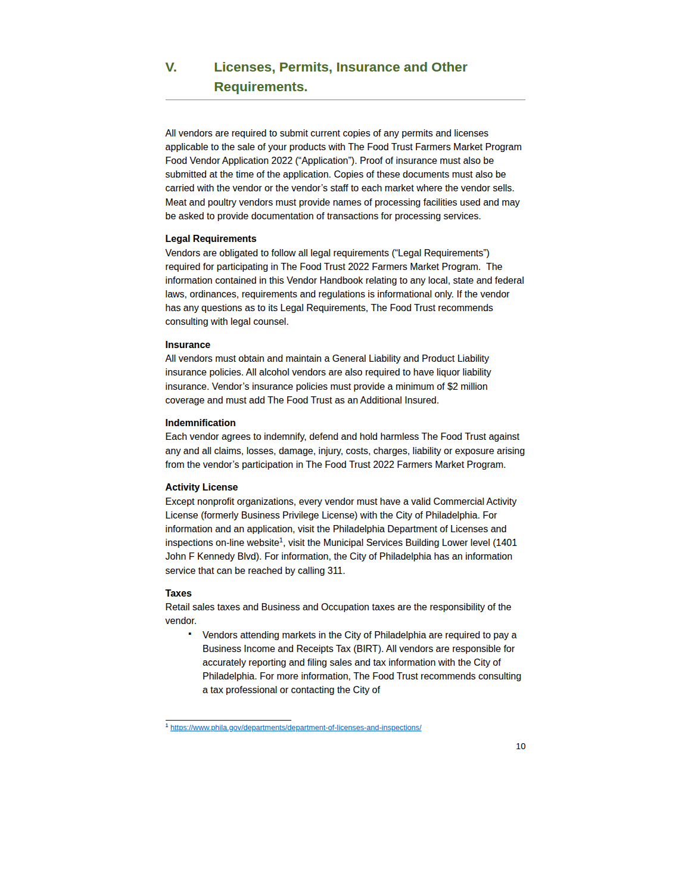V. Licenses, Permits, Insurance and Other Requirements.
All vendors are required to submit current copies of any permits and licenses applicable to the sale of your products with The Food Trust Farmers Market Program Food Vendor Application 2022 (“Application”). Proof of insurance must also be submitted at the time of the application. Copies of these documents must also be carried with the vendor or the vendor’s staff to each market where the vendor sells. Meat and poultry vendors must provide names of processing facilities used and may be asked to provide documentation of transactions for processing services.
Legal Requirements
Vendors are obligated to follow all legal requirements (“Legal Requirements”) required for participating in The Food Trust 2022 Farmers Market Program. The information contained in this Vendor Handbook relating to any local, state and federal laws, ordinances, requirements and regulations is informational only. If the vendor has any questions as to its Legal Requirements, The Food Trust recommends consulting with legal counsel.
Insurance
All vendors must obtain and maintain a General Liability and Product Liability insurance policies. All alcohol vendors are also required to have liquor liability insurance. Vendor’s insurance policies must provide a minimum of $2 million coverage and must add The Food Trust as an Additional Insured.
Indemnification
Each vendor agrees to indemnify, defend and hold harmless The Food Trust against any and all claims, losses, damage, injury, costs, charges, liability or exposure arising from the vendor’s participation in The Food Trust 2022 Farmers Market Program.
Activity License
Except nonprofit organizations, every vendor must have a valid Commercial Activity License (formerly Business Privilege License) with the City of Philadelphia. For information and an application, visit the Philadelphia Department of Licenses and inspections on-line website1, visit the Municipal Services Building Lower level (1401 John F Kennedy Blvd). For information, the City of Philadelphia has an information service that can be reached by calling 311.
Taxes
Retail sales taxes and Business and Occupation taxes are the responsibility of the vendor.
Vendors attending markets in the City of Philadelphia are required to pay a Business Income and Receipts Tax (BIRT). All vendors are responsible for accurately reporting and filing sales and tax information with the City of Philadelphia. For more information, The Food Trust recommends consulting a tax professional or contacting the City of
1 https://www.phila.gov/departments/department-of-licenses-and-inspections/
10